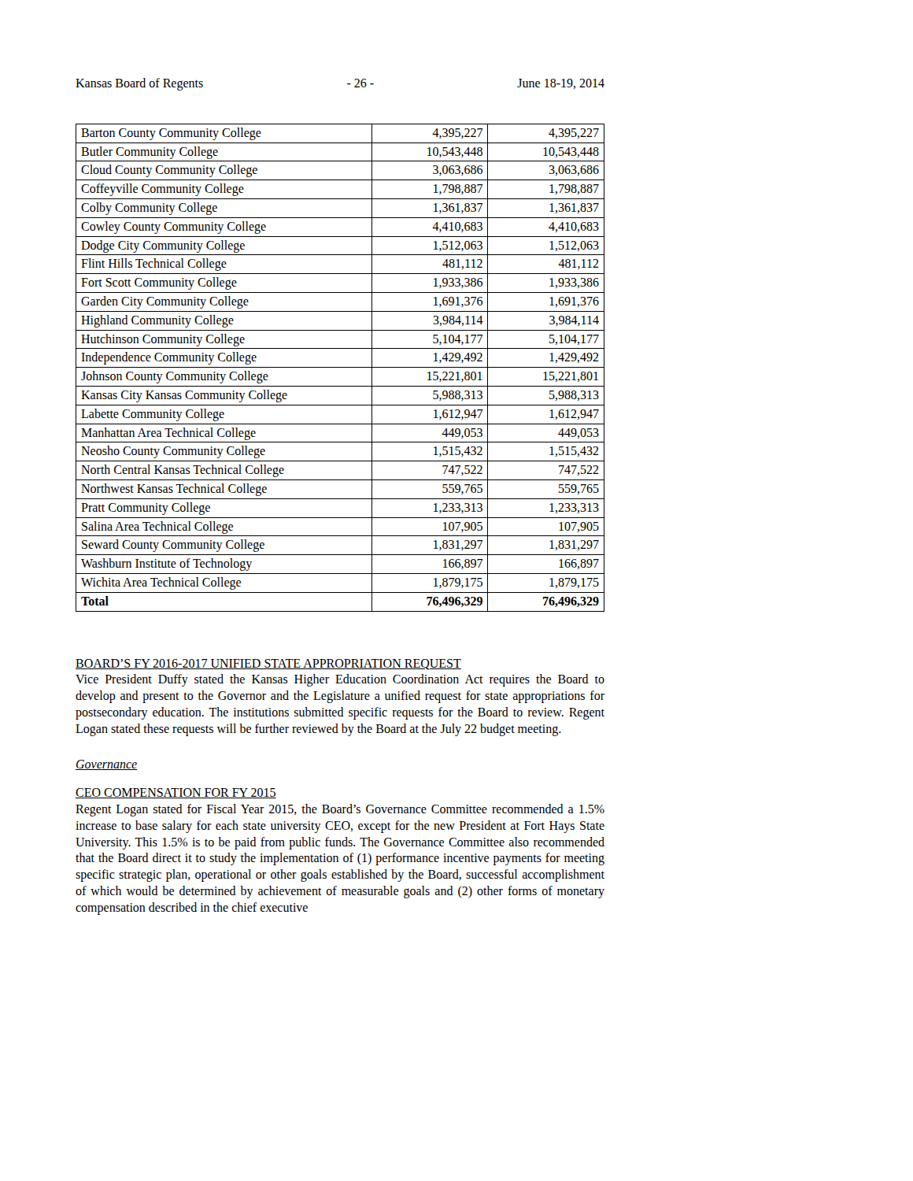Kansas Board of Regents
- 26 -
June 18-19, 2014
| Barton County Community College | 4,395,227 | 4,395,227 |
| Butler Community College | 10,543,448 | 10,543,448 |
| Cloud County Community College | 3,063,686 | 3,063,686 |
| Coffeyville Community College | 1,798,887 | 1,798,887 |
| Colby Community College | 1,361,837 | 1,361,837 |
| Cowley County Community College | 4,410,683 | 4,410,683 |
| Dodge City Community College | 1,512,063 | 1,512,063 |
| Flint Hills Technical College | 481,112 | 481,112 |
| Fort Scott Community College | 1,933,386 | 1,933,386 |
| Garden City Community College | 1,691,376 | 1,691,376 |
| Highland Community College | 3,984,114 | 3,984,114 |
| Hutchinson Community College | 5,104,177 | 5,104,177 |
| Independence Community College | 1,429,492 | 1,429,492 |
| Johnson County Community College | 15,221,801 | 15,221,801 |
| Kansas City Kansas Community College | 5,988,313 | 5,988,313 |
| Labette Community College | 1,612,947 | 1,612,947 |
| Manhattan Area Technical College | 449,053 | 449,053 |
| Neosho County Community College | 1,515,432 | 1,515,432 |
| North Central Kansas Technical College | 747,522 | 747,522 |
| Northwest Kansas Technical College | 559,765 | 559,765 |
| Pratt Community College | 1,233,313 | 1,233,313 |
| Salina Area Technical College | 107,905 | 107,905 |
| Seward County Community College | 1,831,297 | 1,831,297 |
| Washburn Institute of Technology | 166,897 | 166,897 |
| Wichita Area Technical College | 1,879,175 | 1,879,175 |
| Total | 76,496,329 | 76,496,329 |
Board’s FY 2016-2017 Unified State Appropriation Request
Vice President Duffy stated the Kansas Higher Education Coordination Act requires the Board to develop and present to the Governor and the Legislature a unified request for state appropriations for postsecondary education. The institutions submitted specific requests for the Board to review. Regent Logan stated these requests will be further reviewed by the Board at the July 22 budget meeting.
Governance
CEO Compensation for FY 2015
Regent Logan stated for Fiscal Year 2015, the Board’s Governance Committee recommended a 1.5% increase to base salary for each state university CEO, except for the new President at Fort Hays State University. This 1.5% is to be paid from public funds. The Governance Committee also recommended that the Board direct it to study the implementation of (1) performance incentive payments for meeting specific strategic plan, operational or other goals established by the Board, successful accomplishment of which would be determined by achievement of measurable goals and (2) other forms of monetary compensation described in the chief executive